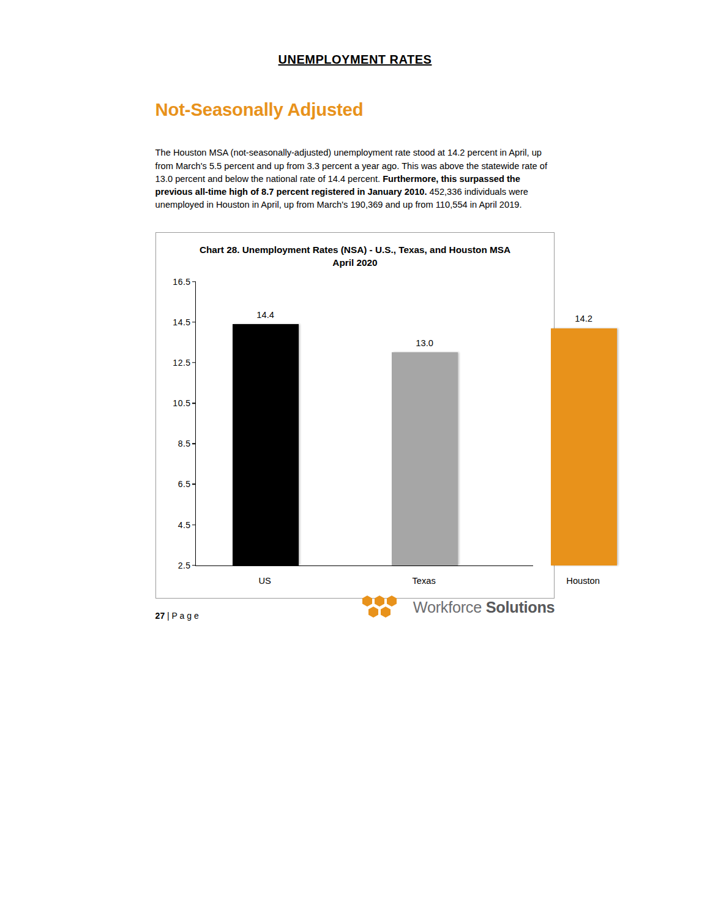UNEMPLOYMENT RATES
Not-Seasonally Adjusted
The Houston MSA (not-seasonally-adjusted) unemployment rate stood at 14.2 percent in April, up from March's 5.5 percent and up from 3.3 percent a year ago. This was above the statewide rate of 13.0 percent and below the national rate of 14.4 percent. Furthermore, this surpassed the previous all-time high of 8.7 percent registered in January 2010. 452,336 individuals were unemployed in Houston in April, up from March's 190,369 and up from 110,554 in April 2019.
Chart 28. Unemployment Rates (NSA) - U.S., Texas, and Houston MSA
April 2020
16.5
14.5
12.5
10.5
8.5
6.5
4.5
2.5
14.4
13.0
14.2
US
Texas
Houston
27 | P a g e
Workforce Solutions